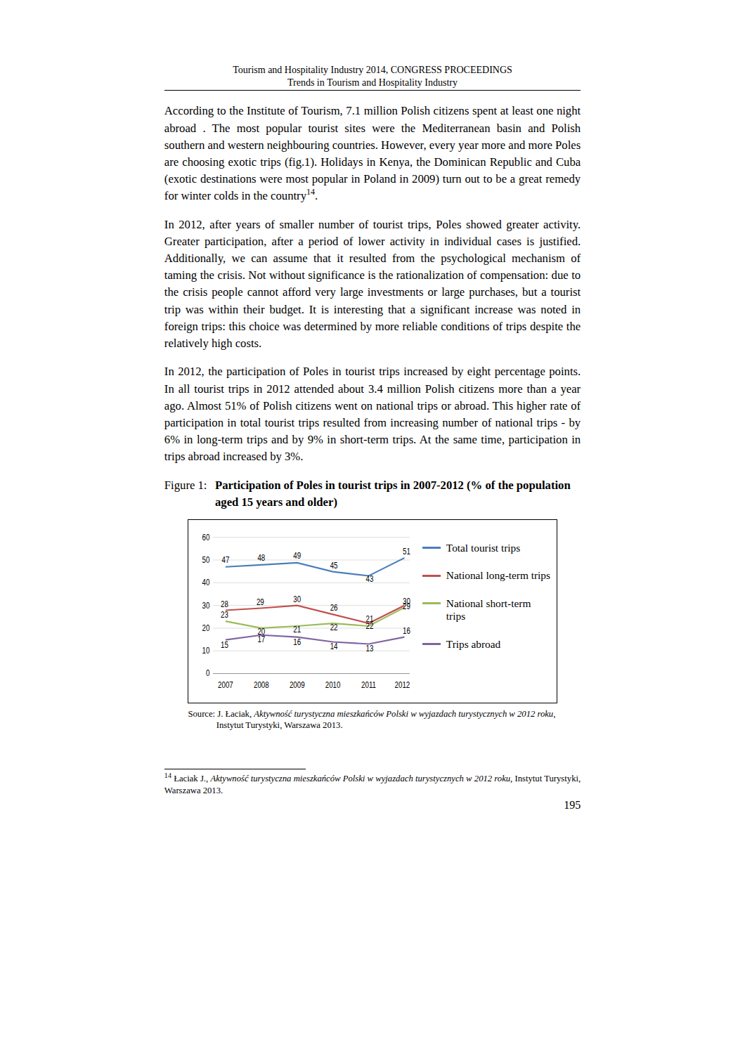Tourism and Hospitality Industry 2014, CONGRESS PROCEEDINGS Trends in Tourism and Hospitality Industry
According to the Institute of Tourism, 7.1 million Polish citizens spent at least one night abroad . The most popular tourist sites were the Mediterranean basin and Polish southern and western neighbouring countries. However, every year more and more Poles are choosing exotic trips (fig.1). Holidays in Kenya, the Dominican Republic and Cuba (exotic destinations were most popular in Poland in 2009) turn out to be a great remedy for winter colds in the country14.
In 2012, after years of smaller number of tourist trips, Poles showed greater activity. Greater participation, after a period of lower activity in individual cases is justified. Additionally, we can assume that it resulted from the psychological mechanism of taming the crisis. Not without significance is the rationalization of compensation: due to the crisis people cannot afford very large investments or large purchases, but a tourist trip was within their budget. It is interesting that a significant increase was noted in foreign trips: this choice was determined by more reliable conditions of trips despite the relatively high costs.
In 2012, the participation of Poles in tourist trips increased by eight percentage points. In all tourist trips in 2012 attended about 3.4 million Polish citizens more than a year ago. Almost 51% of Polish citizens went on national trips or abroad. This higher rate of participation in total tourist trips resulted from increasing number of national trips - by 6% in long-term trips and by 9% in short-term trips. At the same time, participation in trips abroad increased by 3%.
Figure 1: Participation of Poles in tourist trips in 2007-2012 (% of the population aged 15 years and older)
60 50 40 30 20 10 0 2007 2008 2009 2010 2011 2012 47 48 49 45 43 51 28 29 30 26 22 30 23 20 21 22 21 29 15 17 16 14 13 16
Total tourist trips
National long-term trips
National short-term trips
Trips abroad
Source: J. Łaciak, Aktywność turystyczna mieszkańców Polski w wyjazdach turystycznych w 2012 roku, Instytut Turystyki, Warszawa 2013.
14 Łaciak J., Aktywność turystyczna mieszkańców Polski w wyjazdach turystycznych w 2012 roku, Instytut Turystyki, Warszawa 2013.
195